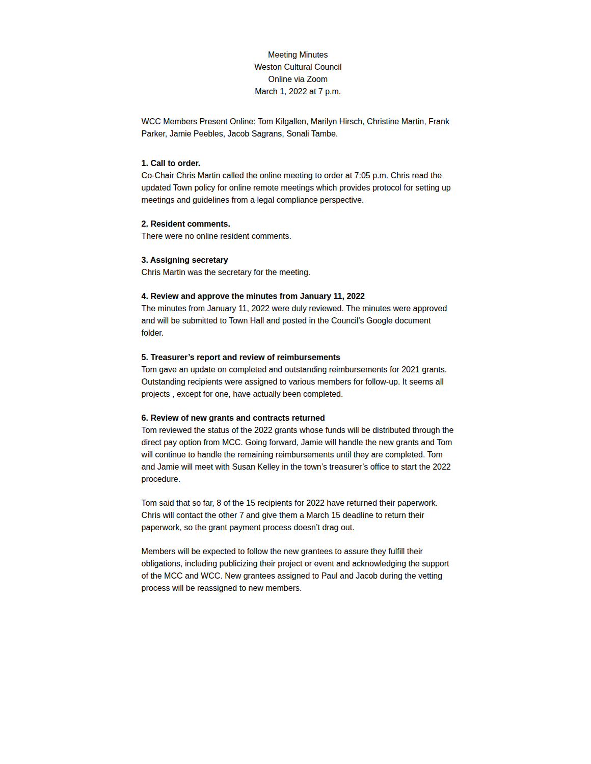Meeting Minutes
Weston Cultural Council
Online via Zoom
March 1, 2022 at 7 p.m.
WCC Members Present Online: Tom Kilgallen, Marilyn Hirsch, Christine Martin, Frank Parker, Jamie Peebles, Jacob Sagrans, Sonali Tambe.
1. Call to order.
Co-Chair Chris Martin called the online meeting to order at 7:05 p.m. Chris read the updated Town policy for online remote meetings which provides protocol for setting up meetings and guidelines from a legal compliance perspective.
2. Resident comments.
There were no online resident comments.
3. Assigning secretary
Chris Martin was the secretary for the meeting.
4. Review and approve the minutes from January 11, 2022
The minutes from January 11, 2022 were duly reviewed. The minutes were approved and will be submitted to Town Hall and posted in the Council’s Google document folder.
5. Treasurer’s report and review of reimbursements
Tom gave an update on completed and outstanding reimbursements for 2021 grants. Outstanding recipients were assigned to various members for follow-up. It seems all projects , except for one, have actually been completed.
6. Review of new grants and contracts returned
Tom reviewed the status of the 2022 grants whose funds will be distributed through the direct pay option from MCC. Going forward, Jamie will handle the new grants and Tom will continue to handle the remaining reimbursements until they are completed. Tom and Jamie will meet with Susan Kelley in the town’s treasurer’s office to start the 2022 procedure.
Tom said that so far, 8 of the 15 recipients for 2022 have returned their paperwork. Chris will contact the other 7 and give them a March 15 deadline to return their paperwork, so the grant payment process doesn’t drag out.
Members will be expected to follow the new grantees to assure they fulfill their obligations, including publicizing their project or event and acknowledging the support of the MCC and WCC. New grantees assigned to Paul and Jacob during the vetting process will be reassigned to new members.